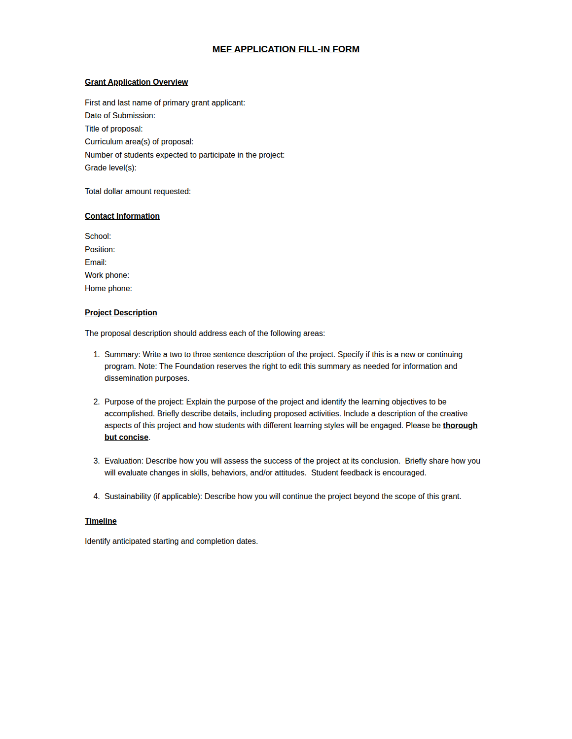MEF APPLICATION FILL-IN FORM
Grant Application Overview
First and last name of primary grant applicant:
Date of Submission:
Title of proposal:
Curriculum area(s) of proposal:
Number of students expected to participate in the project:
Grade level(s):
Total dollar amount requested:
Contact Information
School:
Position:
Email:
Work phone:
Home phone:
Project Description
The proposal description should address each of the following areas:
Summary: Write a two to three sentence description of the project. Specify if this is a new or continuing program. Note: The Foundation reserves the right to edit this summary as needed for information and dissemination purposes.
Purpose of the project: Explain the purpose of the project and identify the learning objectives to be accomplished. Briefly describe details, including proposed activities. Include a description of the creative aspects of this project and how students with different learning styles will be engaged. Please be thorough but concise.
Evaluation: Describe how you will assess the success of the project at its conclusion. Briefly share how you will evaluate changes in skills, behaviors, and/or attitudes. Student feedback is encouraged.
Sustainability (if applicable): Describe how you will continue the project beyond the scope of this grant.
Timeline
Identify anticipated starting and completion dates.